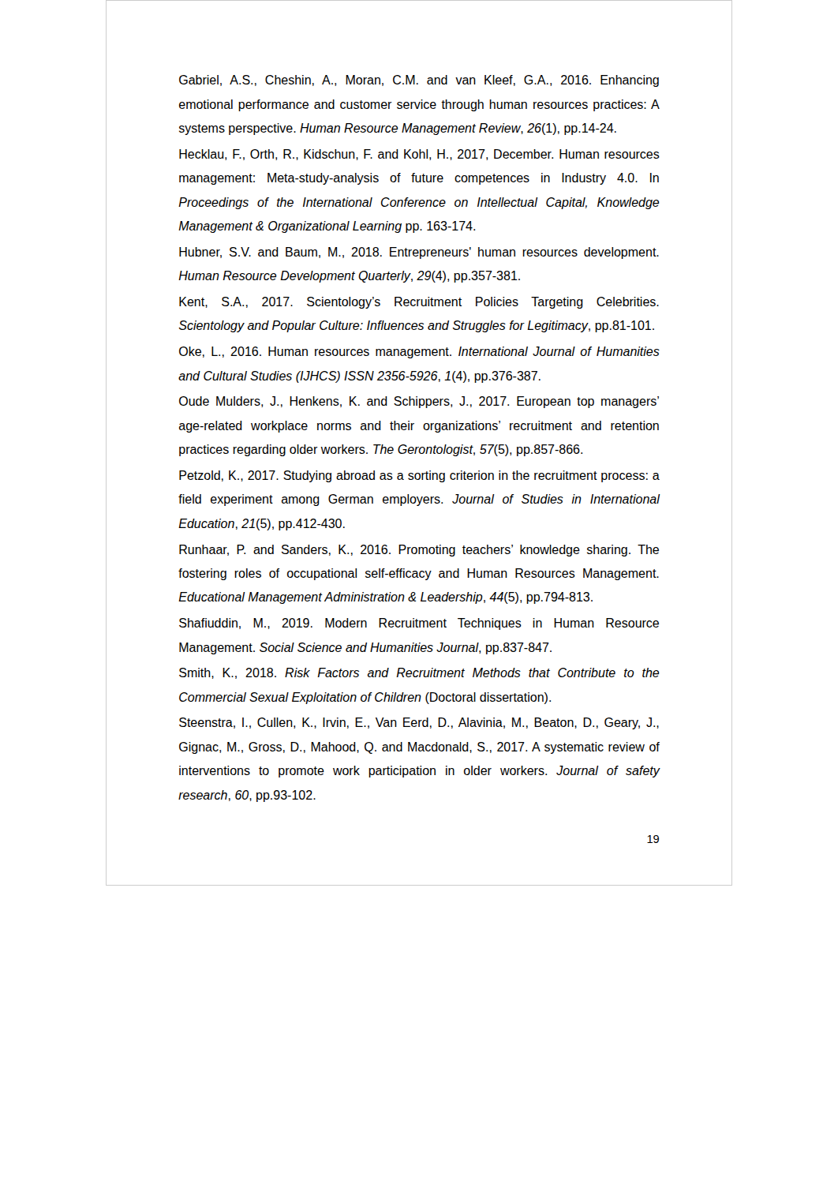Gabriel, A.S., Cheshin, A., Moran, C.M. and van Kleef, G.A., 2016. Enhancing emotional performance and customer service through human resources practices: A systems perspective. Human Resource Management Review, 26(1), pp.14-24.
Hecklau, F., Orth, R., Kidschun, F. and Kohl, H., 2017, December. Human resources management: Meta-study-analysis of future competences in Industry 4.0. In Proceedings of the International Conference on Intellectual Capital, Knowledge Management & Organizational Learning pp. 163-174.
Hubner, S.V. and Baum, M., 2018. Entrepreneurs' human resources development. Human Resource Development Quarterly, 29(4), pp.357-381.
Kent, S.A., 2017. Scientology’s Recruitment Policies Targeting Celebrities. Scientology and Popular Culture: Influences and Struggles for Legitimacy, pp.81-101.
Oke, L., 2016. Human resources management. International Journal of Humanities and Cultural Studies (IJHCS) ISSN 2356-5926, 1(4), pp.376-387.
Oude Mulders, J., Henkens, K. and Schippers, J., 2017. European top managers’ age-related workplace norms and their organizations’ recruitment and retention practices regarding older workers. The Gerontologist, 57(5), pp.857-866.
Petzold, K., 2017. Studying abroad as a sorting criterion in the recruitment process: a field experiment among German employers. Journal of Studies in International Education, 21(5), pp.412-430.
Runhaar, P. and Sanders, K., 2016. Promoting teachers’ knowledge sharing. The fostering roles of occupational self-efficacy and Human Resources Management. Educational Management Administration & Leadership, 44(5), pp.794-813.
Shafiuddin, M., 2019. Modern Recruitment Techniques in Human Resource Management. Social Science and Humanities Journal, pp.837-847.
Smith, K., 2018. Risk Factors and Recruitment Methods that Contribute to the Commercial Sexual Exploitation of Children (Doctoral dissertation).
Steenstra, I., Cullen, K., Irvin, E., Van Eerd, D., Alavinia, M., Beaton, D., Geary, J., Gignac, M., Gross, D., Mahood, Q. and Macdonald, S., 2017. A systematic review of interventions to promote work participation in older workers. Journal of safety research, 60, pp.93-102.
19